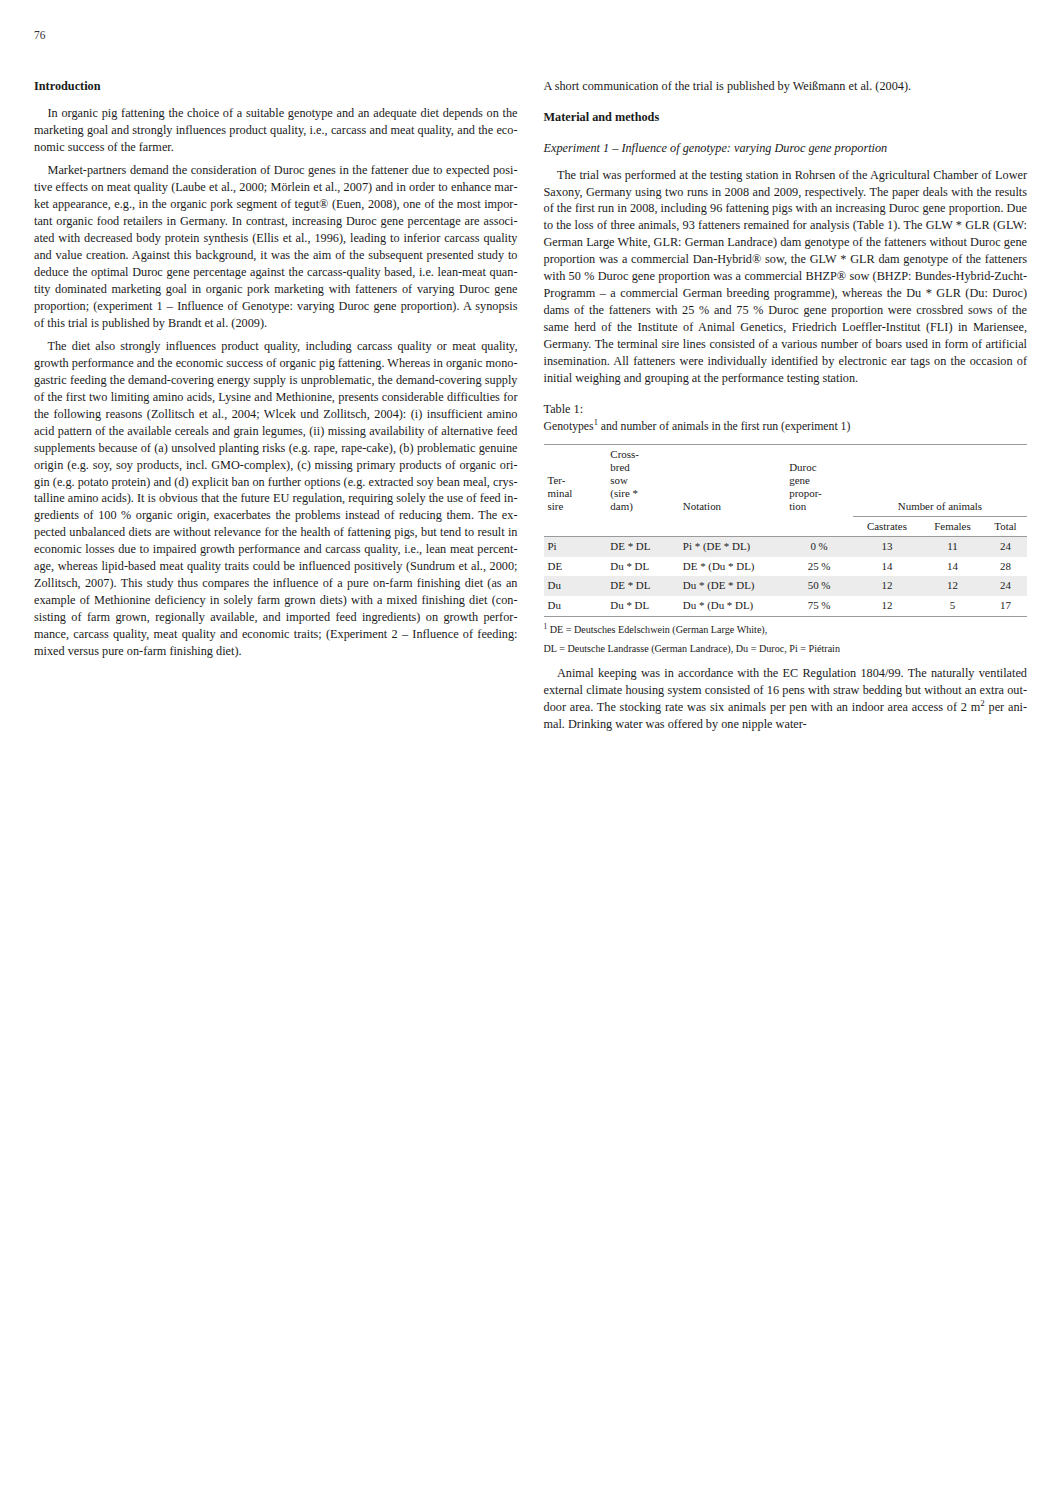76
Introduction
In organic pig fattening the choice of a suitable genotype and an adequate diet depends on the marketing goal and strongly influences product quality, i.e., carcass and meat quality, and the economic success of the farmer.
Market-partners demand the consideration of Duroc genes in the fattener due to expected positive effects on meat quality (Laube et al., 2000; Mörlein et al., 2007) and in order to enhance market appearance, e.g., in the organic pork segment of tegut® (Euen, 2008), one of the most important organic food retailers in Germany. In contrast, increasing Duroc gene percentage are associated with decreased body protein synthesis (Ellis et al., 1996), leading to inferior carcass quality and value creation. Against this background, it was the aim of the subsequent presented study to deduce the optimal Duroc gene percentage against the carcass-quality based, i.e. lean-meat quantity dominated marketing goal in organic pork marketing with fatteners of varying Duroc gene proportion; (experiment 1 – Influence of Genotype: varying Duroc gene proportion). A synopsis of this trial is published by Brandt et al. (2009).
The diet also strongly influences product quality, including carcass quality or meat quality, growth performance and the economic success of organic pig fattening. Whereas in organic monogastric feeding the demand-covering energy supply is unproblematic, the demand-covering supply of the first two limiting amino acids, Lysine and Methionine, presents considerable difficulties for the following reasons (Zollitsch et al., 2004; Wlcek und Zollitsch, 2004): (i) insufficient amino acid pattern of the available cereals and grain legumes, (ii) missing availability of alternative feed supplements because of (a) unsolved planting risks (e.g. rape, rape-cake), (b) problematic genuine origin (e.g. soy, soy products, incl. GMO-complex), (c) missing primary products of organic origin (e.g. potato protein) and (d) explicit ban on further options (e.g. extracted soy bean meal, crystalline amino acids). It is obvious that the future EU regulation, requiring solely the use of feed ingredients of 100 % organic origin, exacerbates the problems instead of reducing them. The expected unbalanced diets are without relevance for the health of fattening pigs, but tend to result in economic losses due to impaired growth performance and carcass quality, i.e., lean meat percentage, whereas lipid-based meat quality traits could be influenced positively (Sundrum et al., 2000; Zollitsch, 2007). This study thus compares the influence of a pure on-farm finishing diet (as an example of Methionine deficiency in solely farm grown diets) with a mixed finishing diet (consisting of farm grown, regionally available, and imported feed ingredients) on growth performance, carcass quality, meat quality and economic traits; (Experiment 2 – Influence of feeding: mixed versus pure on-farm finishing diet).
A short communication of the trial is published by Weißmann et al. (2004).
Material and methods
Experiment 1 – Influence of genotype: varying Duroc gene proportion
The trial was performed at the testing station in Rohrsen of the Agricultural Chamber of Lower Saxony, Germany using two runs in 2008 and 2009, respectively. The paper deals with the results of the first run in 2008, including 96 fattening pigs with an increasing Duroc gene proportion. Due to the loss of three animals, 93 fatteners remained for analysis (Table 1). The GLW * GLR (GLW: German Large White, GLR: German Landrace) dam genotype of the fatteners without Duroc gene proportion was a commercial Dan-Hybrid® sow, the GLW * GLR dam genotype of the fatteners with 50 % Duroc gene proportion was a commercial BHZP® sow (BHZP: Bundes-Hybrid-Zucht-Programm – a commercial German breeding programme), whereas the Du * GLR (Du: Duroc) dams of the fatteners with 25 % and 75 % Duroc gene proportion were crossbred sows of the same herd of the Institute of Animal Genetics, Friedrich Loeffler-Institut (FLI) in Mariensee, Germany. The terminal sire lines consisted of a various number of boars used in form of artificial insemination. All fatteners were individually identified by electronic ear tags on the occasion of initial weighing and grouping at the performance testing station.
Table 1:
Genotypes1 and number of animals in the first run (experiment 1)
| Ter- minal sire | Cross- bred sow (sire * dam) | Notation | Duroc gene propor- tion | Number of animals |
| --- | --- | --- | --- | --- |
| | | | | Castrates | Females | Total |
| Pi | DE * DL | Pi * (DE * DL) | 0 % | 13 | 11 | 24 |
| DE | Du * DL | DE * (Du * DL) | 25 % | 14 | 14 | 28 |
| Du | DE * DL | Du * (DE * DL) | 50 % | 12 | 12 | 24 |
| Du | Du * DL | Du * (Du * DL) | 75 % | 12 | 5 | 17 |
1 DE = Deutsches Edelschwein (German Large White),
DL = Deutsche Landrasse (German Landrace), Du = Duroc, Pi = Piétrain
Animal keeping was in accordance with the EC Regulation 1804/99. The naturally ventilated external climate housing system consisted of 16 pens with straw bedding but without an extra outdoor area. The stocking rate was six animals per pen with an indoor area access of 2 m2 per animal. Drinking water was offered by one nipple water-